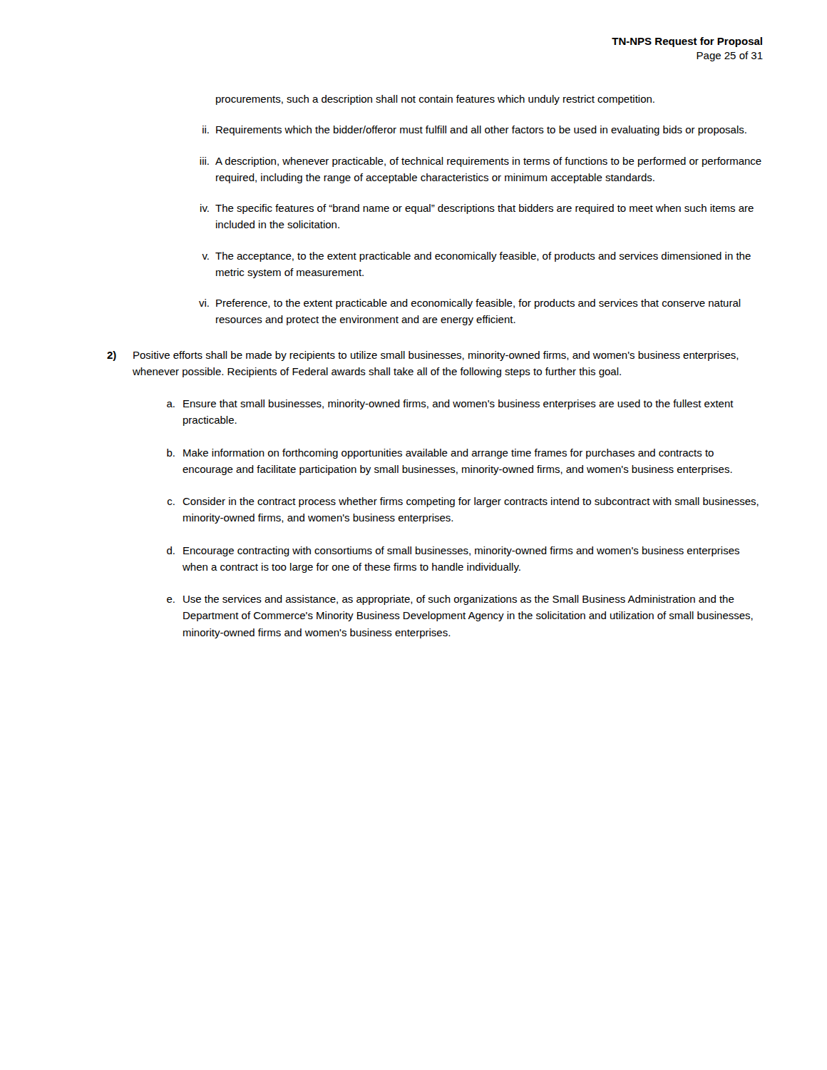TN-NPS Request for Proposal
Page 25 of 31
procurements, such a description shall not contain features which unduly restrict competition.
ii. Requirements which the bidder/offeror must fulfill and all other factors to be used in evaluating bids or proposals.
iii. A description, whenever practicable, of technical requirements in terms of functions to be performed or performance required, including the range of acceptable characteristics or minimum acceptable standards.
iv. The specific features of “brand name or equal” descriptions that bidders are required to meet when such items are included in the solicitation.
v. The acceptance, to the extent practicable and economically feasible, of products and services dimensioned in the metric system of measurement.
vi. Preference, to the extent practicable and economically feasible, for products and services that conserve natural resources and protect the environment and are energy efficient.
2) Positive efforts shall be made by recipients to utilize small businesses, minority-owned firms, and women's business enterprises, whenever possible. Recipients of Federal awards shall take all of the following steps to further this goal.
a. Ensure that small businesses, minority-owned firms, and women's business enterprises are used to the fullest extent practicable.
b. Make information on forthcoming opportunities available and arrange time frames for purchases and contracts to encourage and facilitate participation by small businesses, minority-owned firms, and women's business enterprises.
c. Consider in the contract process whether firms competing for larger contracts intend to subcontract with small businesses, minority-owned firms, and women's business enterprises.
d. Encourage contracting with consortiums of small businesses, minority-owned firms and women's business enterprises when a contract is too large for one of these firms to handle individually.
e. Use the services and assistance, as appropriate, of such organizations as the Small Business Administration and the Department of Commerce's Minority Business Development Agency in the solicitation and utilization of small businesses, minority-owned firms and women's business enterprises.